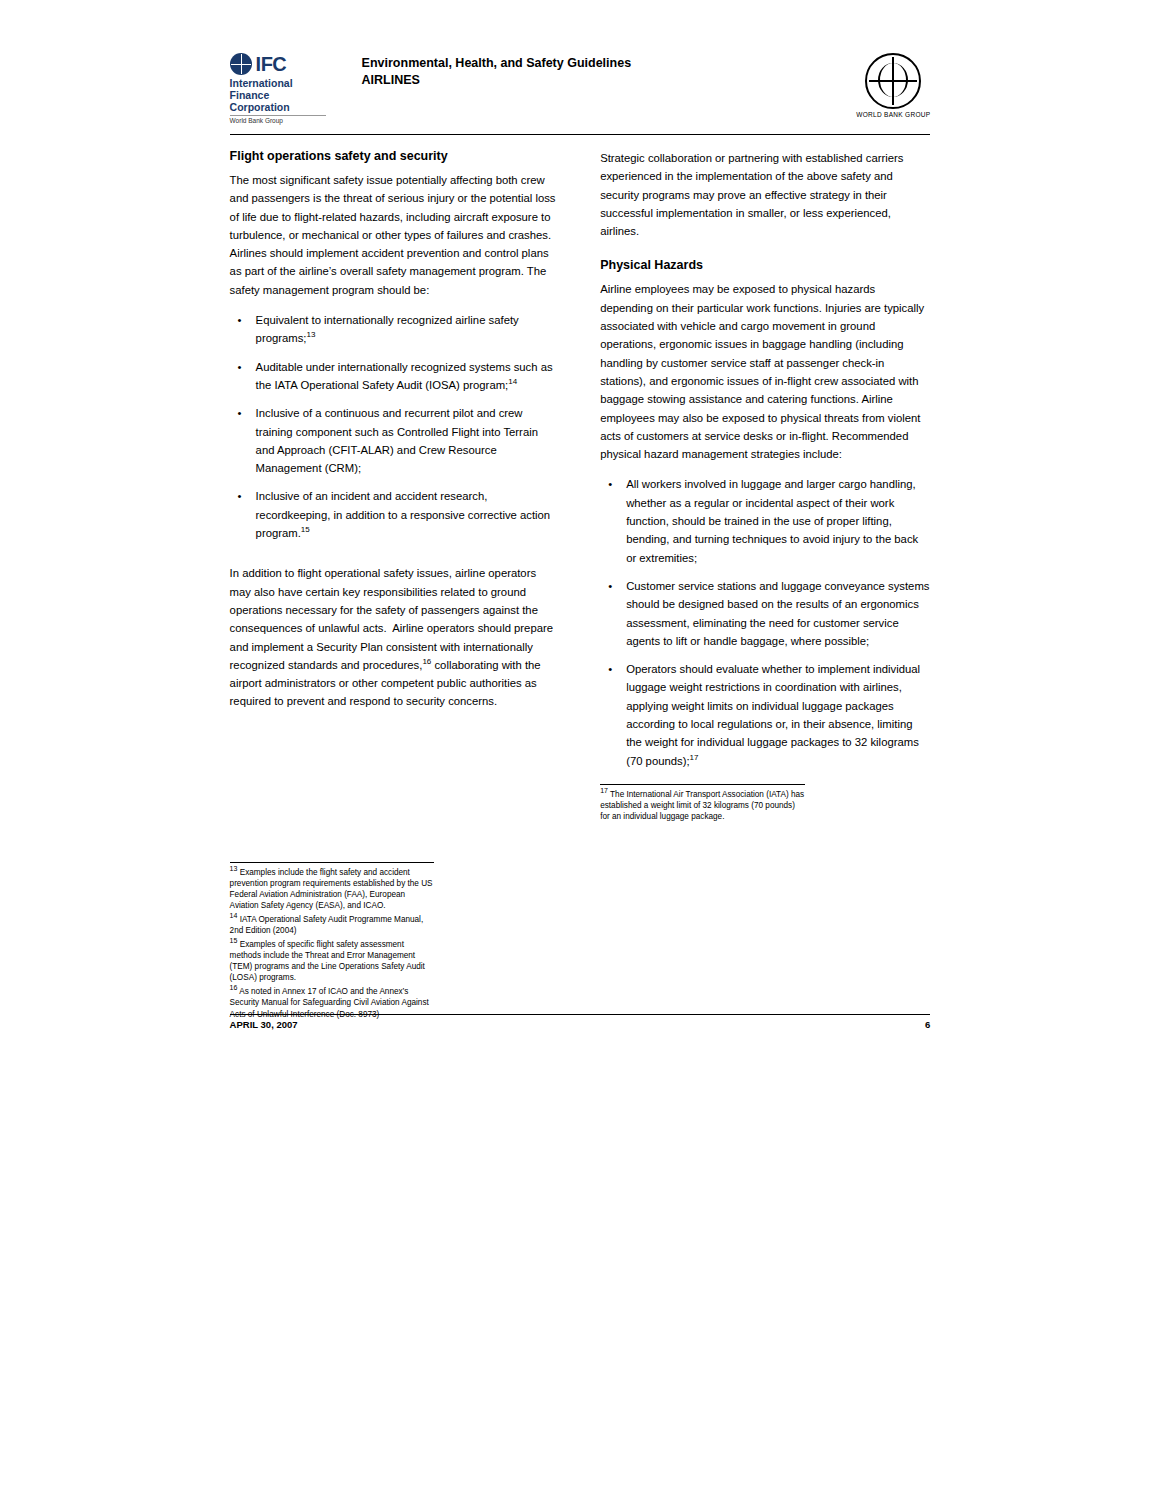IFC
International
Finance
Corporation
World Bank Group
Environmental, Health, and Safety Guidelines
AIRLINES
WORLD BANK GROUP
Flight operations safety and security
The most significant safety issue potentially affecting both crew and passengers is the threat of serious injury or the potential loss of life due to flight-related hazards, including aircraft exposure to turbulence, or mechanical or other types of failures and crashes. Airlines should implement accident prevention and control plans as part of the airline’s overall safety management program. The safety management program should be:
Equivalent to internationally recognized airline safety programs;13
Auditable under internationally recognized systems such as the IATA Operational Safety Audit (IOSA) program;14
Inclusive of a continuous and recurrent pilot and crew training component such as Controlled Flight into Terrain and Approach (CFIT-ALAR) and Crew Resource Management (CRM);
Inclusive of an incident and accident research, recordkeeping, in addition to a responsive corrective action program.15
In addition to flight operational safety issues, airline operators may also have certain key responsibilities related to ground operations necessary for the safety of passengers against the consequences of unlawful acts. Airline operators should prepare and implement a Security Plan consistent with internationally recognized standards and procedures,16 collaborating with the airport administrators or other competent public authorities as required to prevent and respond to security concerns.
13 Examples include the flight safety and accident prevention program requirements established by the US Federal Aviation Administration (FAA), European Aviation Safety Agency (EASA), and ICAO.
14 IATA Operational Safety Audit Programme Manual, 2nd Edition (2004)
15 Examples of specific flight safety assessment methods include the Threat and Error Management (TEM) programs and the Line Operations Safety Audit (LOSA) programs.
16 As noted in Annex 17 of ICAO and the Annex’s Security Manual for Safeguarding Civil Aviation Against Acts of Unlawful Interference (Doc. 8973)
Strategic collaboration or partnering with established carriers experienced in the implementation of the above safety and security programs may prove an effective strategy in their successful implementation in smaller, or less experienced, airlines.
Physical Hazards
Airline employees may be exposed to physical hazards depending on their particular work functions. Injuries are typically associated with vehicle and cargo movement in ground operations, ergonomic issues in baggage handling (including handling by customer service staff at passenger check-in stations), and ergonomic issues of in-flight crew associated with baggage stowing assistance and catering functions. Airline employees may also be exposed to physical threats from violent acts of customers at service desks or in-flight. Recommended physical hazard management strategies include:
All workers involved in luggage and larger cargo handling, whether as a regular or incidental aspect of their work function, should be trained in the use of proper lifting, bending, and turning techniques to avoid injury to the back or extremities;
Customer service stations and luggage conveyance systems should be designed based on the results of an ergonomics assessment, eliminating the need for customer service agents to lift or handle baggage, where possible;
Operators should evaluate whether to implement individual luggage weight restrictions in coordination with airlines, applying weight limits on individual luggage packages according to local regulations or, in their absence, limiting the weight for individual luggage packages to 32 kilograms (70 pounds);17
17 The International Air Transport Association (IATA) has established a weight limit of 32 kilograms (70 pounds) for an individual luggage package.
APRIL 30, 2007
6